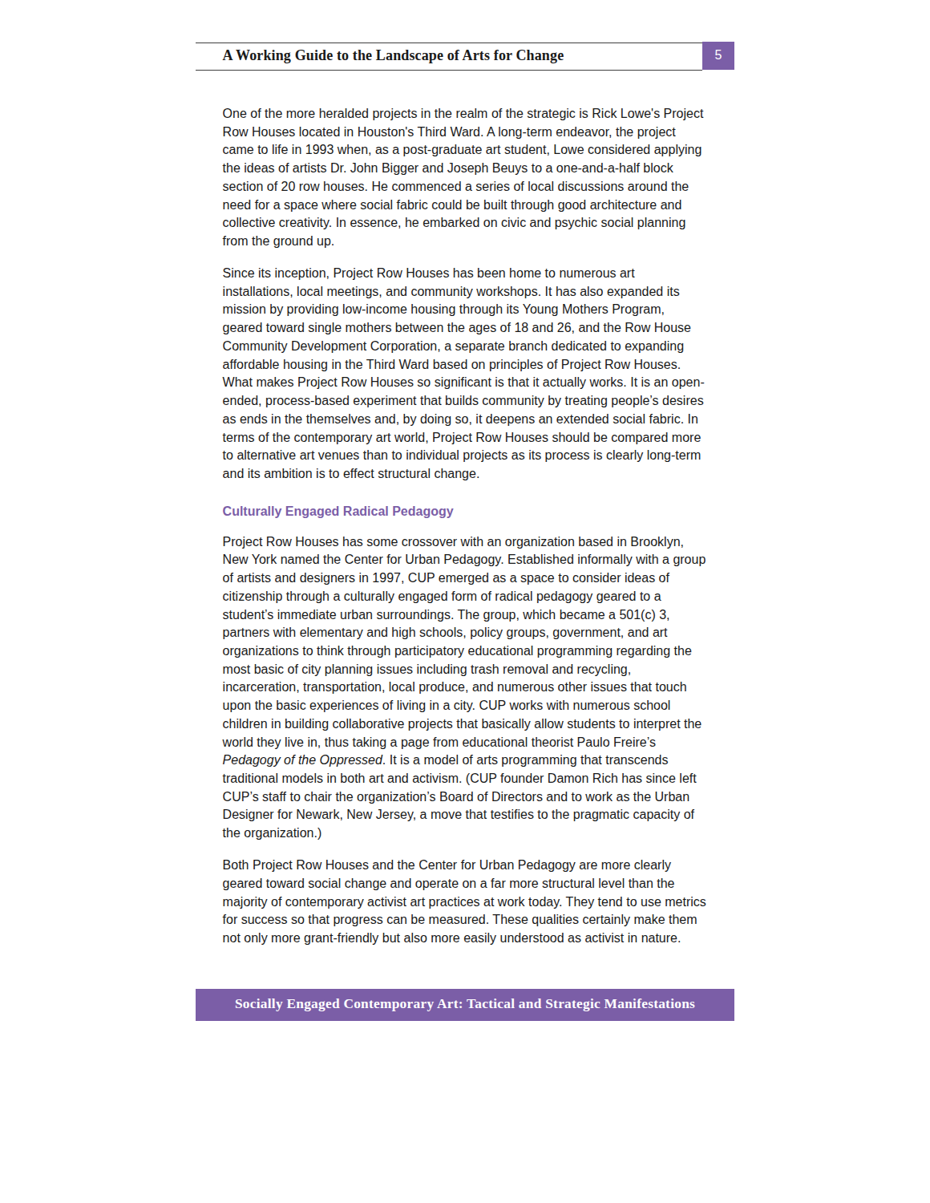A Working Guide to the Landscape of Arts for Change
5
One of the more heralded projects in the realm of the strategic is Rick Lowe's Project Row Houses located in Houston's Third Ward. A long-term endeavor, the project came to life in 1993 when, as a post-graduate art student, Lowe considered applying the ideas of artists Dr. John Bigger and Joseph Beuys to a one-and-a-half block section of 20 row houses. He commenced a series of local discussions around the need for a space where social fabric could be built through good architecture and collective creativity. In essence, he embarked on civic and psychic social planning from the ground up.
Since its inception, Project Row Houses has been home to numerous art installations, local meetings, and community workshops. It has also expanded its mission by providing low-income housing through its Young Mothers Program, geared toward single mothers between the ages of 18 and 26, and the Row House Community Development Corporation, a separate branch dedicated to expanding affordable housing in the Third Ward based on principles of Project Row Houses. What makes Project Row Houses so significant is that it actually works. It is an open-ended, process-based experiment that builds community by treating people’s desires as ends in the themselves and, by doing so, it deepens an extended social fabric. In terms of the contemporary art world, Project Row Houses should be compared more to alternative art venues than to individual projects as its process is clearly long-term and its ambition is to effect structural change.
Culturally Engaged Radical Pedagogy
Project Row Houses has some crossover with an organization based in Brooklyn, New York named the Center for Urban Pedagogy. Established informally with a group of artists and designers in 1997, CUP emerged as a space to consider ideas of citizenship through a culturally engaged form of radical pedagogy geared to a student’s immediate urban surroundings. The group, which became a 501(c) 3, partners with elementary and high schools, policy groups, government, and art organizations to think through participatory educational programming regarding the most basic of city planning issues including trash removal and recycling, incarceration, transportation, local produce, and numerous other issues that touch upon the basic experiences of living in a city. CUP works with numerous school children in building collaborative projects that basically allow students to interpret the world they live in, thus taking a page from educational theorist Paulo Freire’s Pedagogy of the Oppressed. It is a model of arts programming that transcends traditional models in both art and activism. (CUP founder Damon Rich has since left CUP’s staff to chair the organization’s Board of Directors and to work as the Urban Designer for Newark, New Jersey, a move that testifies to the pragmatic capacity of the organization.)
Both Project Row Houses and the Center for Urban Pedagogy are more clearly geared toward social change and operate on a far more structural level than the majority of contemporary activist art practices at work today. They tend to use metrics for success so that progress can be measured. These qualities certainly make them not only more grant-friendly but also more easily understood as activist in nature.
Socially Engaged Contemporary Art: Tactical and Strategic Manifestations